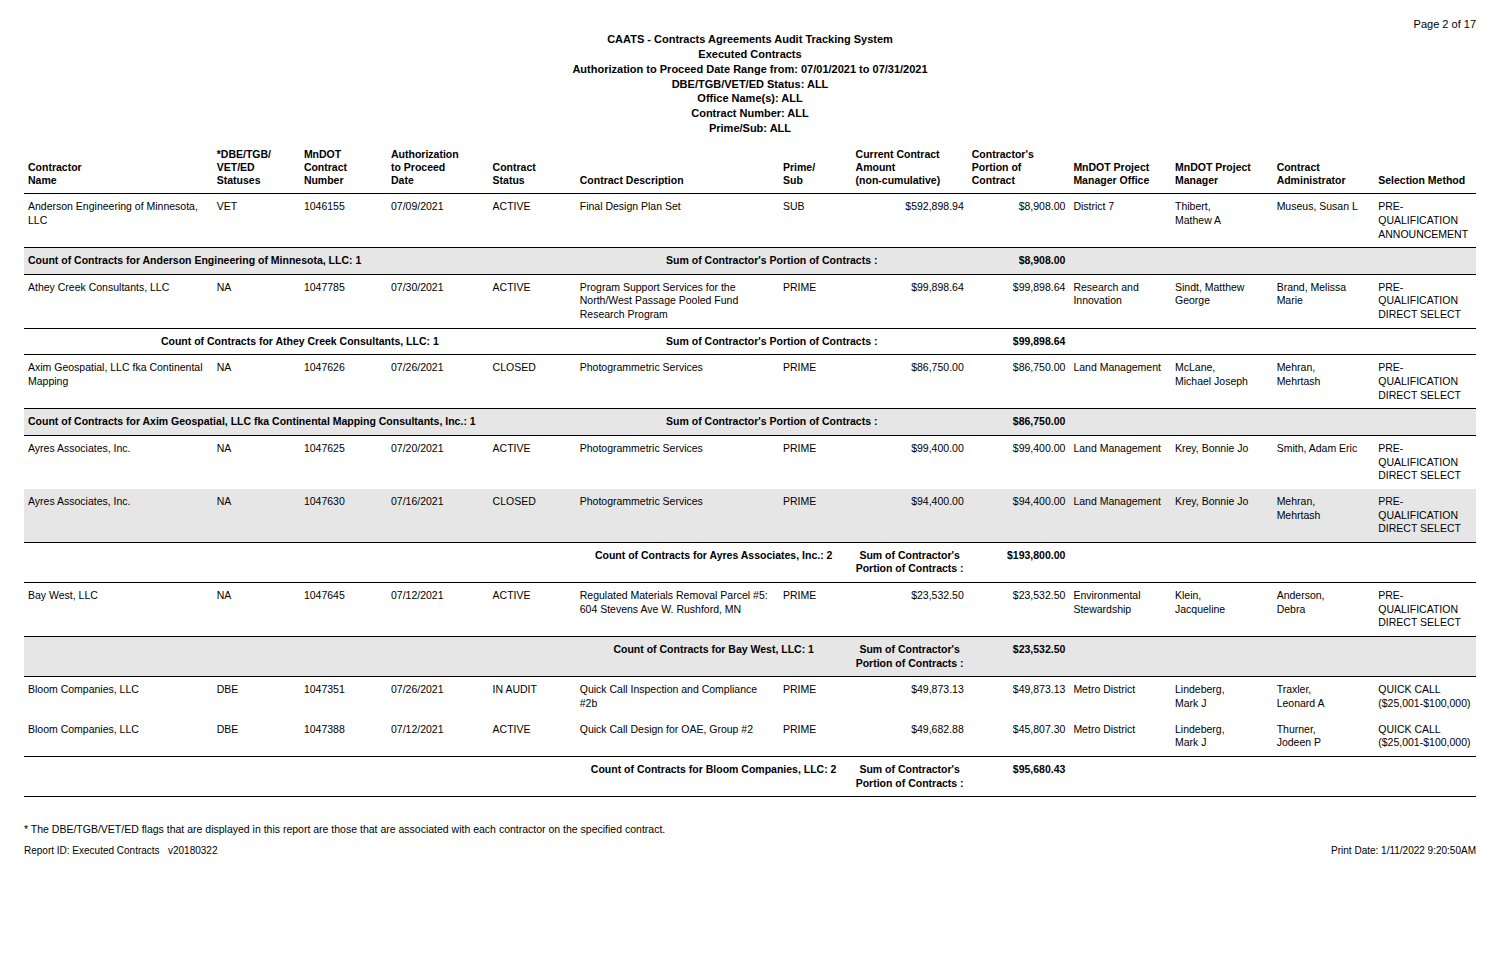Page 2 of 17
CAATS - Contracts Agreements Audit Tracking System
Executed Contracts
Authorization to Proceed Date Range from: 07/01/2021 to 07/31/2021
DBE/TGB/VET/ED Status: ALL
Office Name(s): ALL
Contract Number: ALL
Prime/Sub: ALL
| Contractor Name | *DBE/TGB/ VET/ED Statuses | MnDOT Contract Number | Authorization to Proceed Date | Contract Status | Contract Description | Prime/ Sub | Current Contract Amount (non-cumulative) | Contractor's Portion of Contract | MnDOT Project Manager Office | MnDOT Project Manager | Contract Administrator | Selection Method |
| --- | --- | --- | --- | --- | --- | --- | --- | --- | --- | --- | --- | --- |
| Anderson Engineering of Minnesota, LLC | VET | 1046155 | 07/09/2021 | ACTIVE | Final Design Plan Set | SUB | $592,898.94 | $8,908.00 | District 7 | Thibert, Mathew A | Museus, Susan L | PRE-QUALIFICATION ANNOUNCEMENT |
| Count of Contracts for Anderson Engineering of Minnesota, LLC: 1 | Sum of Contractor's Portion of Contracts : | $8,908.00 | |
| Athey Creek Consultants, LLC | NA | 1047785 | 07/30/2021 | ACTIVE | Program Support Services for the North/West Passage Pooled Fund Research Program | PRIME | $99,898.64 | $99,898.64 | Research and Innovation | Sindt, Matthew George | Brand, Melissa Marie | PRE-QUALIFICATION DIRECT SELECT |
| Count of Contracts for Athey Creek Consultants, LLC: 1 | Sum of Contractor's Portion of Contracts : | $99,898.64 | |
| Axim Geospatial, LLC fka Continental Mapping | NA | 1047626 | 07/26/2021 | CLOSED | Photogrammetric Services | PRIME | $86,750.00 | $86,750.00 | Land Management | McLane, Michael Joseph | Mehran, Mehrtash | PRE-QUALIFICATION DIRECT SELECT |
| Count of Contracts for Axim Geospatial, LLC fka Continental Mapping Consultants, Inc.: 1 | Sum of Contractor's Portion of Contracts : | $86,750.00 | |
| Ayres Associates, Inc. | NA | 1047625 | 07/20/2021 | ACTIVE | Photogrammetric Services | PRIME | $99,400.00 | $99,400.00 | Land Management | Krey, Bonnie Jo | Smith, Adam Eric | PRE-QUALIFICATION DIRECT SELECT |
| Ayres Associates, Inc. | NA | 1047630 | 07/16/2021 | CLOSED | Photogrammetric Services | PRIME | $94,400.00 | $94,400.00 | Land Management | Krey, Bonnie Jo | Mehran, Mehrtash | PRE-QUALIFICATION DIRECT SELECT |
| | Count of Contracts for Ayres Associates, Inc.: 2 | Sum of Contractor's Portion of Contracts : | $193,800.00 | |
| Bay West, LLC | NA | 1047645 | 07/12/2021 | ACTIVE | Regulated Materials Removal Parcel #5: 604 Stevens Ave W. Rushford, MN | PRIME | $23,532.50 | $23,532.50 | Environmental Stewardship | Klein, Jacqueline | Anderson, Debra | PRE-QUALIFICATION DIRECT SELECT |
| | Count of Contracts for Bay West, LLC: 1 | Sum of Contractor's Portion of Contracts : | $23,532.50 | |
| Bloom Companies, LLC | DBE | 1047351 | 07/26/2021 | IN AUDIT | Quick Call Inspection and Compliance #2b | PRIME | $49,873.13 | $49,873.13 | Metro District | Lindeberg, Mark J | Traxler, Leonard A | QUICK CALL ($25,001-$100,000) |
| Bloom Companies, LLC | DBE | 1047388 | 07/12/2021 | ACTIVE | Quick Call Design for OAE, Group #2 | PRIME | $49,682.88 | $45,807.30 | Metro District | Lindeberg, Mark J | Thurner, Jodeen P | QUICK CALL ($25,001-$100,000) |
| | Count of Contracts for Bloom Companies, LLC: 2 | Sum of Contractor's Portion of Contracts : | $95,680.43 | |
* The DBE/TGB/VET/ED flags that are displayed in this report are those that are associated with each contractor on the specified contract.
Report ID: Executed Contracts v20180322
Print Date: 1/11/2022 9:20:50AM